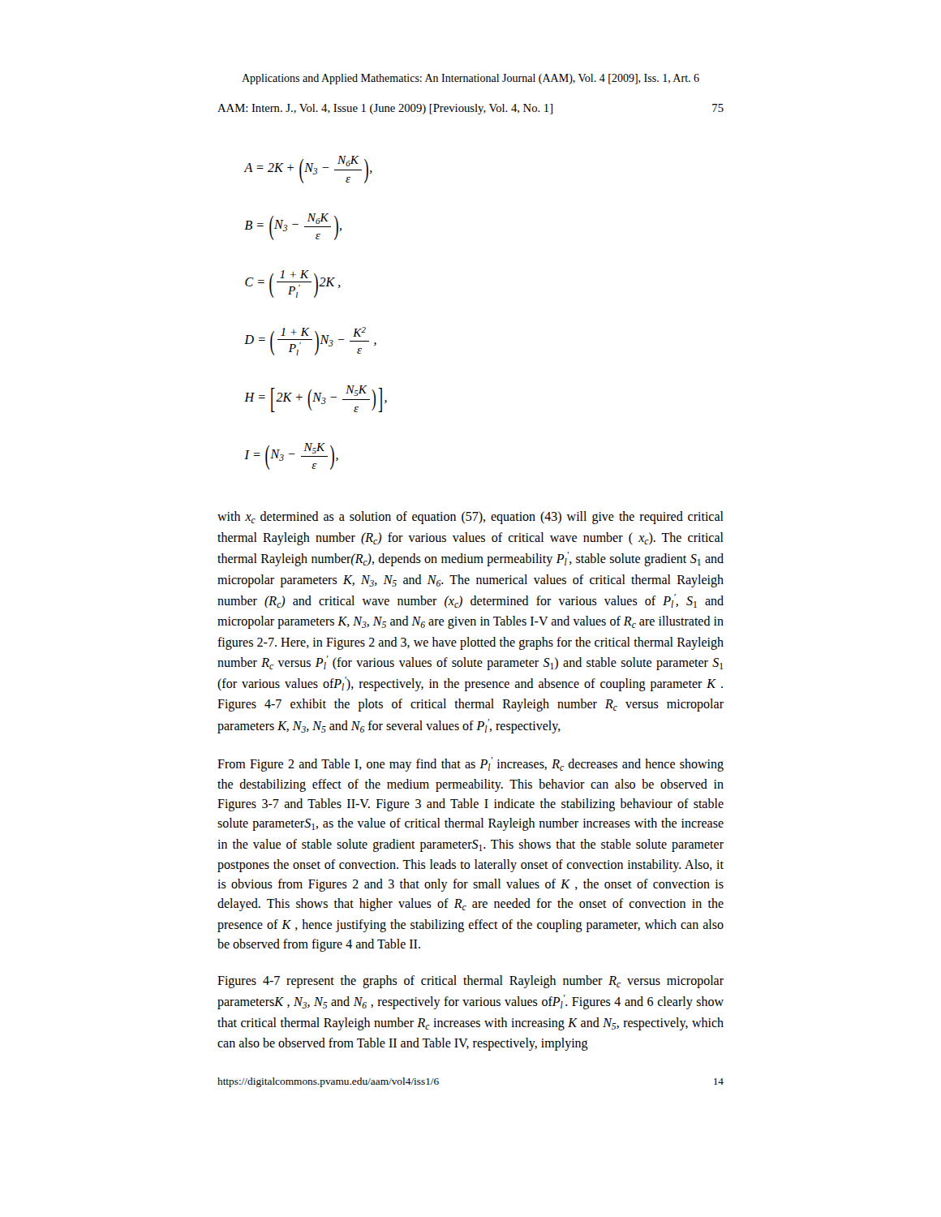Applications and Applied Mathematics: An International Journal (AAM), Vol. 4 [2009], Iss. 1, Art. 6
AAM: Intern. J., Vol. 4, Issue 1 (June 2009) [Previously, Vol. 4, No. 1] 75
A = 2K + (N3 − N6K ε),
B = (N3 − N6K ε),
C = (1 + K Pl′) 2K ,
D = (1 + K Pl′) N3 − K2 ε ,
H = [2K + (N3 − N5K ε)],
I = (N3 − N5K ε),
with xc determined as a solution of equation (57), equation (43) will give the required critical thermal Rayleigh number (Rc) for various values of critical wave number ( xc). The critical thermal Rayleigh number(Rc), depends on medium permeability Pl′, stable solute gradient S1 and micropolar parameters K, N3, N5 and N6. The numerical values of critical thermal Rayleigh number (Rc) and critical wave number (xc) determined for various values of Pl′, S1 and micropolar parameters K, N3, N5 and N6 are given in Tables I-V and values of Rc are illustrated in figures 2-7. Here, in Figures 2 and 3, we have plotted the graphs for the critical thermal Rayleigh number Rc versus Pl′ (for various values of solute parameter S1) and stable solute parameter S1 (for various values ofPl′), respectively, in the presence and absence of coupling parameter K . Figures 4-7 exhibit the plots of critical thermal Rayleigh number Rc versus micropolar parameters K, N3, N5 and N6 for several values of Pl′, respectively,
From Figure 2 and Table I, one may find that as Pl′ increases, Rc decreases and hence showing the destabilizing effect of the medium permeability. This behavior can also be observed in Figures 3-7 and Tables II-V. Figure 3 and Table I indicate the stabilizing behaviour of stable solute parameterS1, as the value of critical thermal Rayleigh number increases with the increase in the value of stable solute gradient parameterS1. This shows that the stable solute parameter postpones the onset of convection. This leads to laterally onset of convection instability. Also, it is obvious from Figures 2 and 3 that only for small values of K , the onset of convection is delayed. This shows that higher values of Rc are needed for the onset of convection in the presence of K , hence justifying the stabilizing effect of the coupling parameter, which can also be observed from figure 4 and Table II.
Figures 4-7 represent the graphs of critical thermal Rayleigh number Rc versus micropolar parametersK , N3, N5 and N6 , respectively for various values ofPl′. Figures 4 and 6 clearly show that critical thermal Rayleigh number Rc increases with increasing K and N5, respectively, which can also be observed from Table II and Table IV, respectively, implying
https://digitalcommons.pvamu.edu/aam/vol4/iss1/6 14